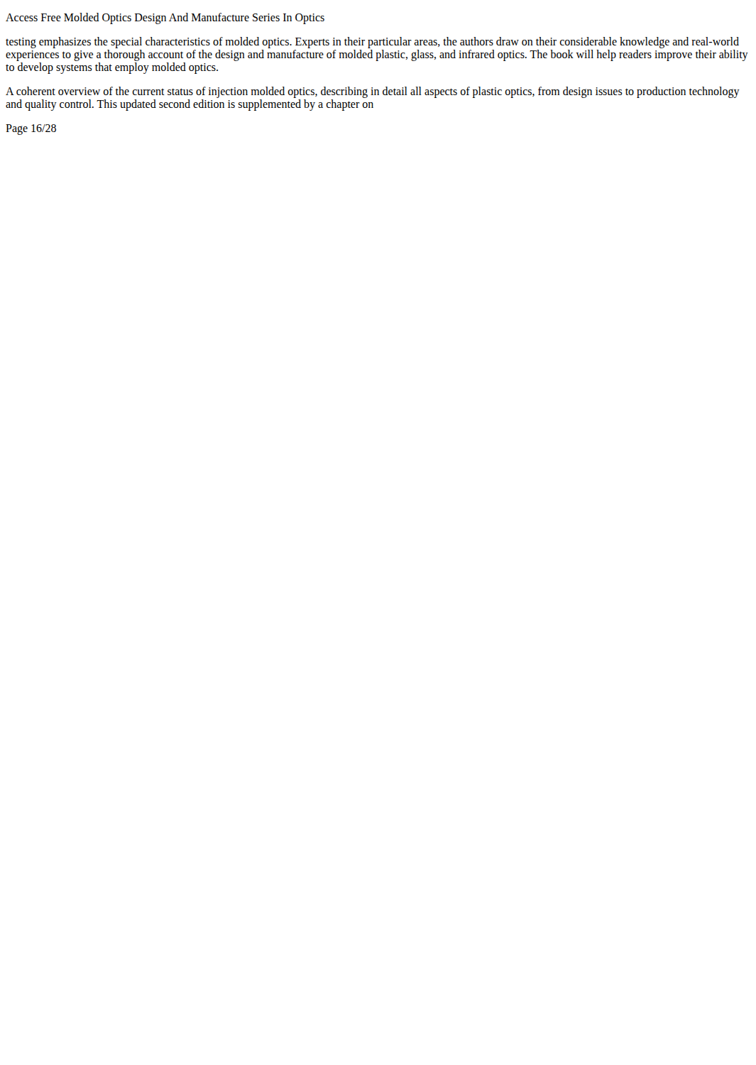Access Free Molded Optics Design And Manufacture Series In Optics
testing emphasizes the special characteristics of molded optics. Experts in their particular areas, the authors draw on their considerable knowledge and real-world experiences to give a thorough account of the design and manufacture of molded plastic, glass, and infrared optics. The book will help readers improve their ability to develop systems that employ molded optics.
A coherent overview of the current status of injection molded optics, describing in detail all aspects of plastic optics, from design issues to production technology and quality control. This updated second edition is supplemented by a chapter on
Page 16/28